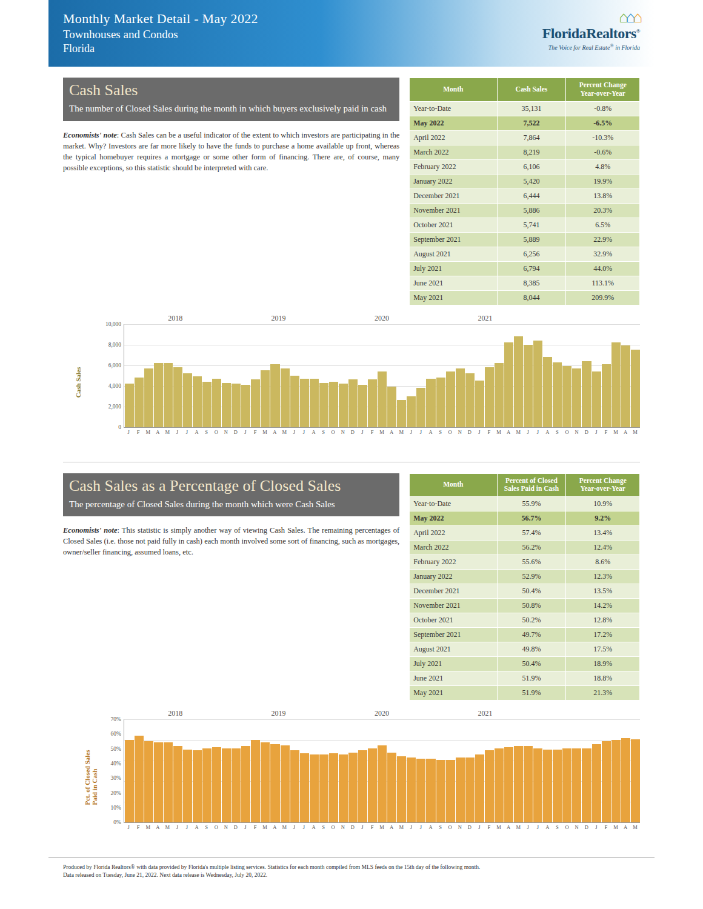Monthly Market Detail - May 2022
Townhouses and Condos
Florida
⌂⌂⌂
Florida Realtors®
The Voice for Real Estate® in Florida
Cash Sales
The number of Closed Sales during the month in which buyers exclusively paid in cash
Economists' note: Cash Sales can be a useful indicator of the extent to which investors are participating in the market. Why? Investors are far more likely to have the funds to purchase a home available up front, whereas the typical homebuyer requires a mortgage or some other form of financing. There are, of course, many possible exceptions, so this statistic should be interpreted with care.
| Month | Cash Sales | Percent Change Year-over-Year |
| --- | --- | --- |
| Year-to-Date | 35,131 | -0.8% |
| May 2022 | 7,522 | -6.5% |
| April 2022 | 7,864 | -10.3% |
| March 2022 | 8,219 | -0.6% |
| February 2022 | 6,106 | 4.8% |
| January 2022 | 5,420 | 19.9% |
| December 2021 | 6,444 | 13.8% |
| November 2021 | 5,886 | 20.3% |
| October 2021 | 5,741 | 6.5% |
| September 2021 | 5,889 | 22.9% |
| August 2021 | 6,256 | 32.9% |
| July 2021 | 6,794 | 44.0% |
| June 2021 | 8,385 | 113.1% |
| May 2021 | 8,044 | 209.9% |
Cash Sales
2018201920202021
10,000
8,000
6,000
4,000
2,000
0
JFMAMJJASOND JFMAMJJASOND JFMAMJJASOND JFMAMJJASOND JFMAM
Cash Sales as a Percentage of Closed Sales
The percentage of Closed Sales during the month which were Cash Sales
Economists' note: This statistic is simply another way of viewing Cash Sales. The remaining percentages of Closed Sales (i.e. those not paid fully in cash) each month involved some sort of financing, such as mortgages, owner/seller financing, assumed loans, etc.
| Month | Percent of Closed Sales Paid in Cash | Percent Change Year-over-Year |
| --- | --- | --- |
| Year-to-Date | 55.9% | 10.9% |
| May 2022 | 56.7% | 9.2% |
| April 2022 | 57.4% | 13.4% |
| March 2022 | 56.2% | 12.4% |
| February 2022 | 55.6% | 8.6% |
| January 2022 | 52.9% | 12.3% |
| December 2021 | 50.4% | 13.5% |
| November 2021 | 50.8% | 14.2% |
| October 2021 | 50.2% | 12.8% |
| September 2021 | 49.7% | 17.2% |
| August 2021 | 49.8% | 17.5% |
| July 2021 | 50.4% | 18.9% |
| June 2021 | 51.9% | 18.8% |
| May 2021 | 51.9% | 21.3% |
Pct. of Closed Sales
Paid in Cash
2018201920202021
70%
60%
50%
40%
30%
20%
10%
0%
JFMAMJJASOND JFMAMJJASOND JFMAMJJASOND JFMAMJJASOND JFMAM
Produced by Florida Realtors® with data provided by Florida's multiple listing services. Statistics for each month compiled from MLS feeds on the 15th day of the following month.
Data released on Tuesday, June 21, 2022. Next data release is Wednesday, July 20, 2022.